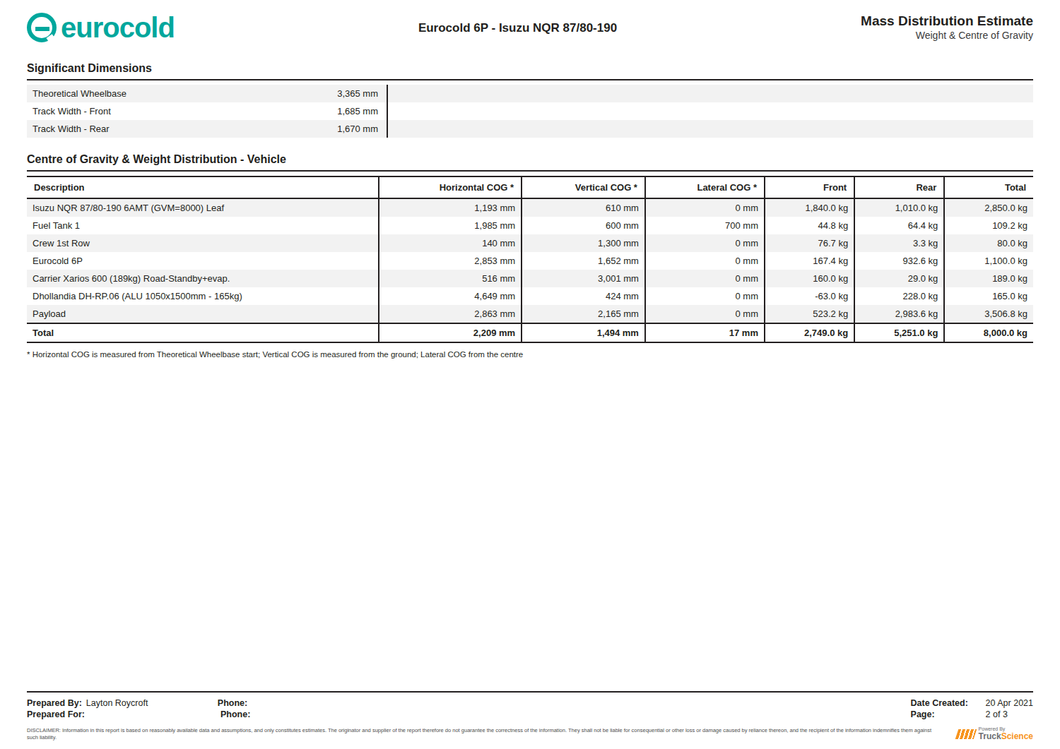eurocold
Eurocold 6P - Isuzu NQR 87/80-190
Mass Distribution Estimate
Weight & Centre of Gravity
Significant Dimensions
| Theoretical Wheelbase | 3,365 mm | |
| Track Width - Front | 1,685 mm | |
| Track Width - Rear | 1,670 mm | |
Centre of Gravity & Weight Distribution - Vehicle
| Description | Horizontal COG * | Vertical COG * | Lateral COG * | Front | Rear | Total |
| --- | --- | --- | --- | --- | --- | --- |
| Isuzu NQR 87/80-190 6AMT (GVM=8000) Leaf | 1,193 mm | 610 mm | 0 mm | 1,840.0 kg | 1,010.0 kg | 2,850.0 kg |
| Fuel Tank 1 | 1,985 mm | 600 mm | 700 mm | 44.8 kg | 64.4 kg | 109.2 kg |
| Crew 1st Row | 140 mm | 1,300 mm | 0 mm | 76.7 kg | 3.3 kg | 80.0 kg |
| Eurocold 6P | 2,853 mm | 1,652 mm | 0 mm | 167.4 kg | 932.6 kg | 1,100.0 kg |
| Carrier Xarios 600 (189kg) Road-Standby+evap. | 516 mm | 3,001 mm | 0 mm | 160.0 kg | 29.0 kg | 189.0 kg |
| Dhollandia DH-RP.06 (ALU 1050x1500mm - 165kg) | 4,649 mm | 424 mm | 0 mm | -63.0 kg | 228.0 kg | 165.0 kg |
| Payload | 2,863 mm | 2,165 mm | 0 mm | 523.2 kg | 2,983.6 kg | 3,506.8 kg |
| Total | 2,209 mm | 1,494 mm | 17 mm | 2,749.0 kg | 5,251.0 kg | 8,000.0 kg |
* Horizontal COG is measured from Theoretical Wheelbase start; Vertical COG is measured from the ground; Lateral COG from the centre
Prepared By: Layton Roycroft Phone:
Prepared For: Phone:
Date Created: 20 Apr 2021
Page: 2 of 3
DISCLAIMER: Information in this report is based on reasonably available data and assumptions, and only constitutes estimates. The originator and supplier of the report therefore do not guarantee the correctness of the information. They shall not be liable for consequential or other loss or damage caused by reliance thereon, and the recipient of the information indemnifies them against such liability.
Powered By TruckScience